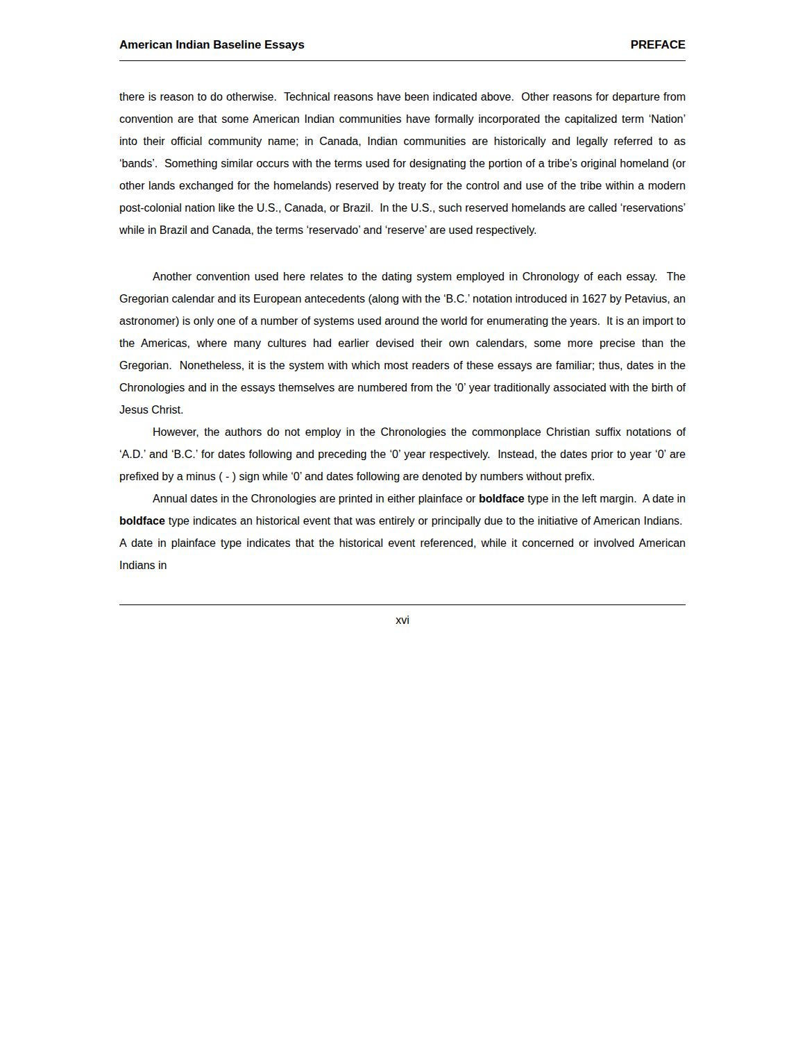American Indian Baseline Essays
PREFACE
there is reason to do otherwise. Technical reasons have been indicated above. Other reasons for departure from convention are that some American Indian communities have formally incorporated the capitalized term ‘Nation’ into their official community name; in Canada, Indian communities are historically and legally referred to as ‘bands’. Something similar occurs with the terms used for designating the portion of a tribe’s original homeland (or other lands exchanged for the homelands) reserved by treaty for the control and use of the tribe within a modern post-colonial nation like the U.S., Canada, or Brazil. In the U.S., such reserved homelands are called ‘reservations’ while in Brazil and Canada, the terms ‘reservado’ and ‘reserve’ are used respectively.
Another convention used here relates to the dating system employed in Chronology of each essay. The Gregorian calendar and its European antecedents (along with the ‘B.C.’ notation introduced in 1627 by Petavius, an astronomer) is only one of a number of systems used around the world for enumerating the years. It is an import to the Americas, where many cultures had earlier devised their own calendars, some more precise than the Gregorian. Nonetheless, it is the system with which most readers of these essays are familiar; thus, dates in the Chronologies and in the essays themselves are numbered from the ‘0’ year traditionally associated with the birth of Jesus Christ.
However, the authors do not employ in the Chronologies the commonplace Christian suffix notations of ‘A.D.’ and ‘B.C.’ for dates following and preceding the ‘0’ year respectively. Instead, the dates prior to year ‘0’ are prefixed by a minus ( - ) sign while ‘0’ and dates following are denoted by numbers without prefix.
Annual dates in the Chronologies are printed in either plainface or boldface type in the left margin. A date in boldface type indicates an historical event that was entirely or principally due to the initiative of American Indians. A date in plainface type indicates that the historical event referenced, while it concerned or involved American Indians in
xvi